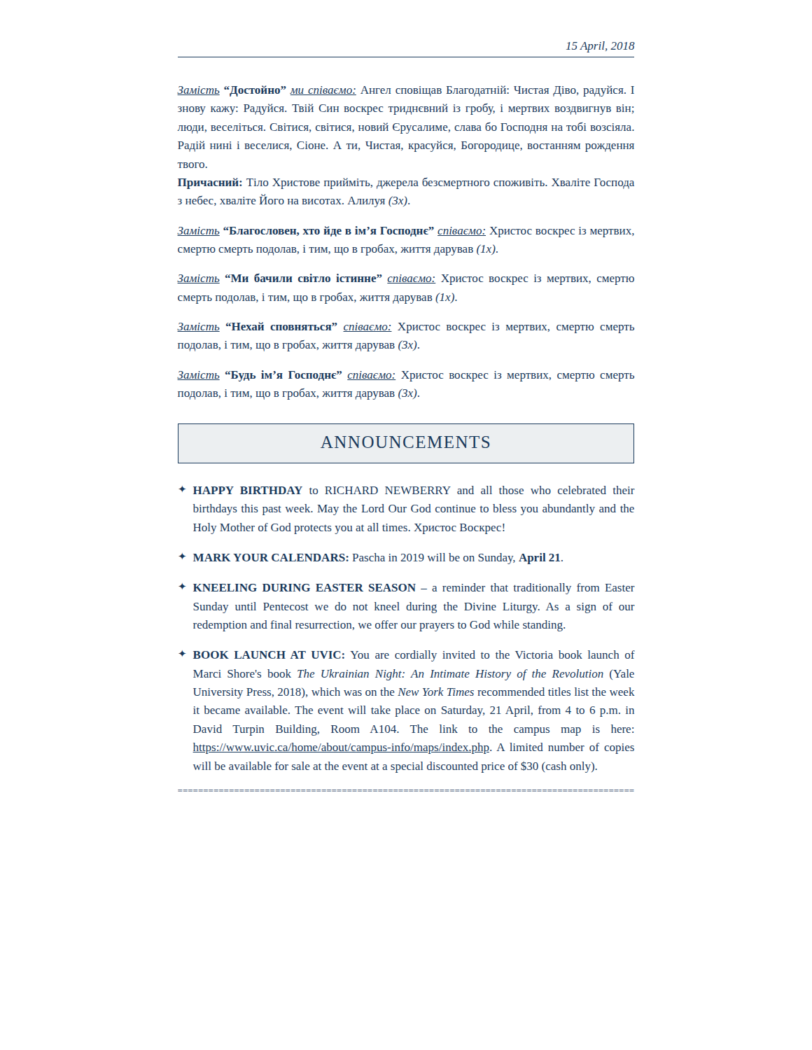15 April, 2018
Замість “Достойно” ми співаємо: Ангел сповіщав Благодатній: Чистая Діво, радуйся. І знову кажу: Радуйся. Твій Син воскрес триднєвний із гробу, і мертвих воздвигнув він; люди, веселіться. Світися, світися, новий Єрусалиме, слава бо Господня на тобі возсіяла. Радій нині і веселися, Сіоне. А ти, Чистая, красуйся, Богородице, востанням рождення твого.
Причасний: Тіло Христове прийміть, джерела безсмертного споживіть. Хваліте Господа з небес, хваліте Його на висотах. Алилуя (3x).
Замість “Благословен, хто йде в ім’я Господнє” співаємо: Христос воскрес із мертвих, смертю смерть подолав, і тим, що в гробах, життя дарував (1x).
Замість “Ми бачили світло істинне” співаємо: Христос воскрес із мертвих, смертю смерть подолав, і тим, що в гробах, життя дарував (1x).
Замість “Нехай сповняться” співаємо: Христос воскрес із мертвих, смертю смерть подолав, і тим, що в гробах, життя дарував (3x).
Замість “Будь ім’я Господнє” співаємо: Христос воскрес із мертвих, смертю смерть подолав, і тим, що в гробах, життя дарував (3x).
ANNOUNCEMENTS
HAPPY BIRTHDAY to RICHARD NEWBERRY and all those who celebrated their birthdays this past week. May the Lord Our God continue to bless you abundantly and the Holy Mother of God protects you at all times. Христос Воскрес!
MARK YOUR CALENDARS: Pascha in 2019 will be on Sunday, April 21.
KNEELING DURING EASTER SEASON – a reminder that traditionally from Easter Sunday until Pentecost we do not kneel during the Divine Liturgy. As a sign of our redemption and final resurrection, we offer our prayers to God while standing.
BOOK LAUNCH AT UVIC: You are cordially invited to the Victoria book launch of Marci Shore's book The Ukrainian Night: An Intimate History of the Revolution (Yale University Press, 2018), which was on the New York Times recommended titles list the week it became available. The event will take place on Saturday, 21 April, from 4 to 6 p.m. in David Turpin Building, Room A104. The link to the campus map is here: https://www.uvic.ca/home/about/campus-info/maps/index.php. A limited number of copies will be available for sale at the event at a special discounted price of $30 (cash only).
=======================================================================================================